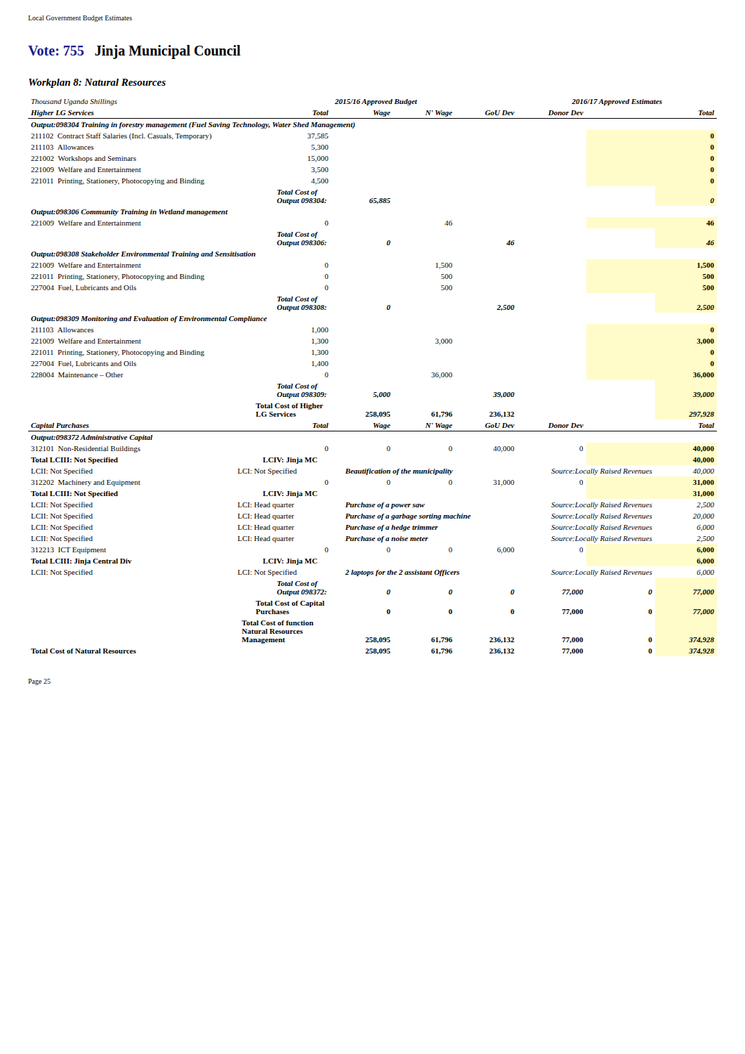Local Government Budget Estimates
Vote: 755 Jinja Municipal Council
Workplan 8: Natural Resources
| Thousand Uganda Shillings | 2015/16 Approved Budget | 2016/17 Approved Estimates |
| Higher LG Services | Total | Wage | N' Wage | GoU Dev | Donor Dev | Total |
| Output:098304 Training in forestry management (Fuel Saving Technology, Water Shed Management) |
| 211102 Contract Staff Salaries (Incl. Casuals, Temporary) | 37,585 | | | | | 0 |
| 211103 Allowances | 5,300 | | | | | 0 |
| 221002 Workshops and Seminars | 15,000 | | | | | 0 |
| 221009 Welfare and Entertainment | 3,500 | | | | | 0 |
| 221011 Printing, Stationery, Photocopying and Binding | 4,500 | | | | | 0 |
| | Total Cost of Output 098304: | 65,885 | | | | | 0 |
| Output:098306 Community Training in Wetland management |
| 221009 Welfare and Entertainment | 0 | | 46 | | | 46 |
| | Total Cost of Output 098306: | 0 | | 46 | | | 46 |
| Output:098308 Stakeholder Environmental Training and Sensitisation |
| 221009 Welfare and Entertainment | 0 | | 1,500 | | | 1,500 |
| 221011 Printing, Stationery, Photocopying and Binding | 0 | | 500 | | | 500 |
| 227004 Fuel, Lubricants and Oils | 0 | | 500 | | | 500 |
| | Total Cost of Output 098308: | 0 | | 2,500 | | | 2,500 |
| Output:098309 Monitoring and Evaluation of Environmental Compliance |
| 211103 Allowances | 1,000 | | | | | 0 |
| 221009 Welfare and Entertainment | 1,300 | | 3,000 | | | 3,000 |
| 221011 Printing, Stationery, Photocopying and Binding | 1,300 | | | | | 0 |
| 227004 Fuel, Lubricants and Oils | 1,400 | | | | | 0 |
| 228004 Maintenance – Other | 0 | | 36,000 | | | 36,000 |
| | Total Cost of Output 098309: | 5,000 | | 39,000 | | | 39,000 |
| | Total Cost of Higher LG Services | 258,095 | 61,796 | 236,132 | | | 297,928 |
| Capital Purchases | Total | Wage | N' Wage | GoU Dev | Donor Dev | Total |
| Output:098372 Administrative Capital |
| 312101 Non-Residential Buildings | 0 | 0 | 0 | 40,000 | 0 | 40,000 |
| Total LCIII: Not Specified | LCIV: Jinja MC | | 40,000 |
| LCII: Not Specified | LCI: Not Specified | Beautification of the municipality | Source:Locally Raised Revenues | 40,000 |
| 312202 Machinery and Equipment | 0 | 0 | 0 | 31,000 | 0 | 31,000 |
| Total LCIII: Not Specified | LCIV: Jinja MC | | 31,000 |
| LCII: Not Specified | LCI: Head quarter | Purchase of a power saw | Source:Locally Raised Revenues | 2,500 |
| LCII: Not Specified | LCI: Head quarter | Purchase of a garbage sorting machine | Source:Locally Raised Revenues | 20,000 |
| LCII: Not Specified | LCI: Head quarter | Purchase of a hedge trimmer | Source:Locally Raised Revenues | 6,000 |
| LCII: Not Specified | LCI: Head quarter | Purchase of a noise meter | Source:Locally Raised Revenues | 2,500 |
| 312213 ICT Equipment | 0 | 0 | 0 | 6,000 | 0 | 6,000 |
| Total LCIII: Jinja Central Div | LCIV: Jinja MC | | 6,000 |
| LCII: Not Specified | LCI: Not Specified | 2 laptops for the 2 assistant Officers | Source:Locally Raised Revenues | 6,000 |
| | Total Cost of Output 098372: | 0 | 0 | 0 | 77,000 | 0 | 77,000 |
| | Total Cost of Capital Purchases | 0 | 0 | 0 | 77,000 | 0 | 77,000 |
| | Total Cost of function Natural Resources Management | 258,095 | 61,796 | 236,132 | 77,000 | 0 | 374,928 |
| Total Cost of Natural Resources | 258,095 | 61,796 | 236,132 | 77,000 | 0 | 374,928 |
Page 25